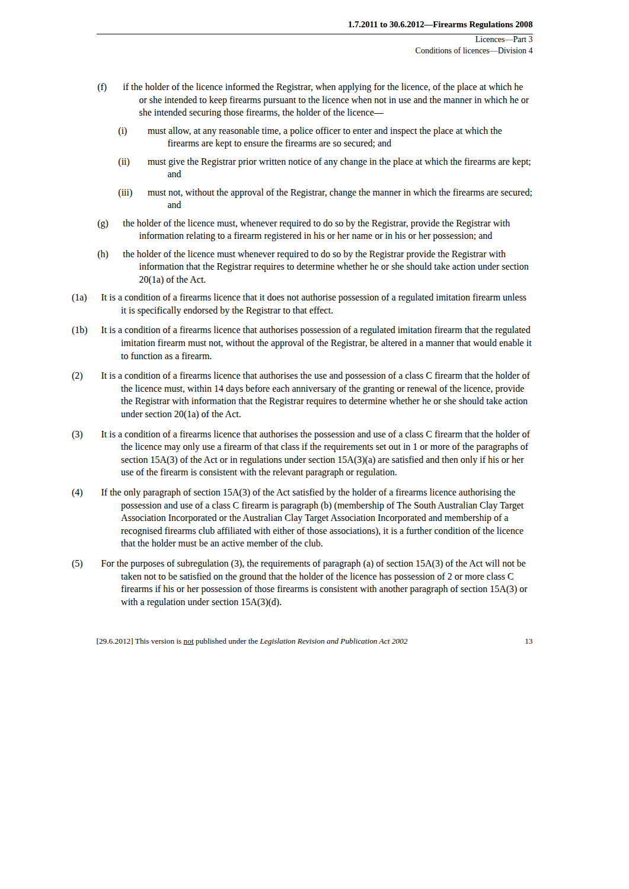1.7.2011 to 30.6.2012—Firearms Regulations 2008
Licences—Part 3
Conditions of licences—Division 4
(f) if the holder of the licence informed the Registrar, when applying for the licence, of the place at which he or she intended to keep firearms pursuant to the licence when not in use and the manner in which he or she intended securing those firearms, the holder of the licence—
(i) must allow, at any reasonable time, a police officer to enter and inspect the place at which the firearms are kept to ensure the firearms are so secured; and
(ii) must give the Registrar prior written notice of any change in the place at which the firearms are kept; and
(iii) must not, without the approval of the Registrar, change the manner in which the firearms are secured; and
(g) the holder of the licence must, whenever required to do so by the Registrar, provide the Registrar with information relating to a firearm registered in his or her name or in his or her possession; and
(h) the holder of the licence must whenever required to do so by the Registrar provide the Registrar with information that the Registrar requires to determine whether he or she should take action under section 20(1a) of the Act.
(1a) It is a condition of a firearms licence that it does not authorise possession of a regulated imitation firearm unless it is specifically endorsed by the Registrar to that effect.
(1b) It is a condition of a firearms licence that authorises possession of a regulated imitation firearm that the regulated imitation firearm must not, without the approval of the Registrar, be altered in a manner that would enable it to function as a firearm.
(2) It is a condition of a firearms licence that authorises the use and possession of a class C firearm that the holder of the licence must, within 14 days before each anniversary of the granting or renewal of the licence, provide the Registrar with information that the Registrar requires to determine whether he or she should take action under section 20(1a) of the Act.
(3) It is a condition of a firearms licence that authorises the possession and use of a class C firearm that the holder of the licence may only use a firearm of that class if the requirements set out in 1 or more of the paragraphs of section 15A(3) of the Act or in regulations under section 15A(3)(a) are satisfied and then only if his or her use of the firearm is consistent with the relevant paragraph or regulation.
(4) If the only paragraph of section 15A(3) of the Act satisfied by the holder of a firearms licence authorising the possession and use of a class C firearm is paragraph (b) (membership of The South Australian Clay Target Association Incorporated or the Australian Clay Target Association Incorporated and membership of a recognised firearms club affiliated with either of those associations), it is a further condition of the licence that the holder must be an active member of the club.
(5) For the purposes of subregulation (3), the requirements of paragraph (a) of section 15A(3) of the Act will not be taken not to be satisfied on the ground that the holder of the licence has possession of 2 or more class C firearms if his or her possession of those firearms is consistent with another paragraph of section 15A(3) or with a regulation under section 15A(3)(d).
[29.6.2012] This version is not published under the Legislation Revision and Publication Act 2002
13